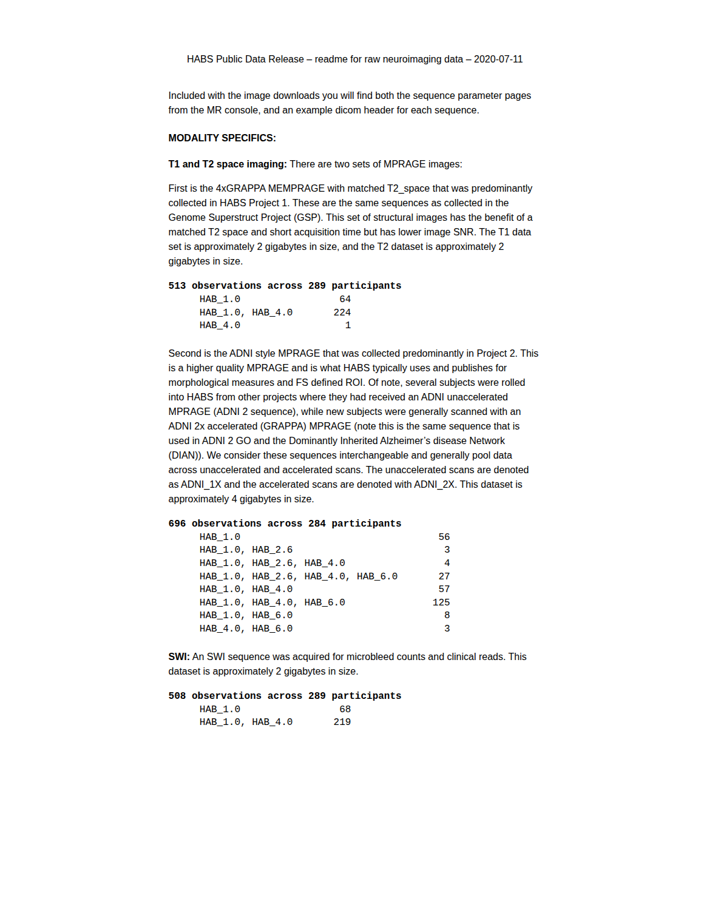HABS Public Data Release – readme for raw neuroimaging data – 2020-07-11
Included with the image downloads you will find both the sequence parameter pages from the MR console, and an example dicom header for each sequence.
MODALITY SPECIFICS:
T1 and T2 space imaging: There are two sets of MPRAGE images:
First is the 4xGRAPPA MEMPRAGE with matched T2_space that was predominantly collected in HABS Project 1. These are the same sequences as collected in the Genome Superstruct Project (GSP). This set of structural images has the benefit of a matched T2 space and short acquisition time but has lower image SNR. The T1 data set is approximately 2 gigabytes in size, and the T2 dataset is approximately 2 gigabytes in size.
513 observations across 289 participants
HAB_1.0                 64 HAB_1.0, HAB_4.0       224 HAB_4.0                  1
Second is the ADNI style MPRAGE that was collected predominantly in Project 2. This is a higher quality MPRAGE and is what HABS typically uses and publishes for morphological measures and FS defined ROI. Of note, several subjects were rolled into HABS from other projects where they had received an ADNI unaccelerated MPRAGE (ADNI 2 sequence), while new subjects were generally scanned with an ADNI 2x accelerated (GRAPPA) MPRAGE (note this is the same sequence that is used in ADNI 2 GO and the Dominantly Inherited Alzheimer’s disease Network (DIAN)). We consider these sequences interchangeable and generally pool data across unaccelerated and accelerated scans. The unaccelerated scans are denoted as ADNI_1X and the accelerated scans are denoted with ADNI_2X. This dataset is approximately 4 gigabytes in size.
696 observations across 284 participants
HAB_1.0                                  56 HAB_1.0, HAB_2.6                          3 HAB_1.0, HAB_2.6, HAB_4.0                 4 HAB_1.0, HAB_2.6, HAB_4.0, HAB_6.0       27 HAB_1.0, HAB_4.0                         57 HAB_1.0, HAB_4.0, HAB_6.0               125 HAB_1.0, HAB_6.0                          8 HAB_4.0, HAB_6.0                          3
SWI: An SWI sequence was acquired for microbleed counts and clinical reads. This dataset is approximately 2 gigabytes in size.
508 observations across 289 participants
HAB_1.0                 68 HAB_1.0, HAB_4.0       219